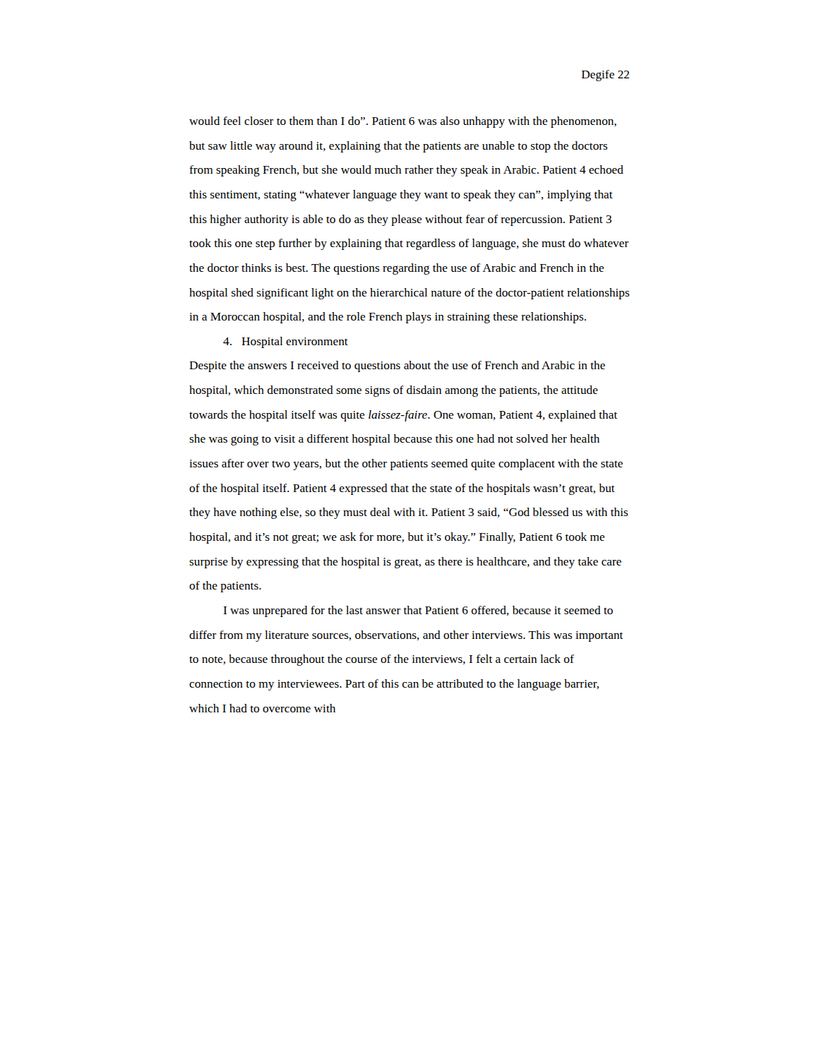Degife 22
would feel closer to them than I do”. Patient 6 was also unhappy with the phenomenon, but saw little way around it, explaining that the patients are unable to stop the doctors from speaking French, but she would much rather they speak in Arabic. Patient 4 echoed this sentiment, stating “whatever language they want to speak they can”, implying that this higher authority is able to do as they please without fear of repercussion. Patient 3 took this one step further by explaining that regardless of language, she must do whatever the doctor thinks is best. The questions regarding the use of Arabic and French in the hospital shed significant light on the hierarchical nature of the doctor-patient relationships in a Moroccan hospital, and the role French plays in straining these relationships.
4. Hospital environment
Despite the answers I received to questions about the use of French and Arabic in the hospital, which demonstrated some signs of disdain among the patients, the attitude towards the hospital itself was quite laissez-faire. One woman, Patient 4, explained that she was going to visit a different hospital because this one had not solved her health issues after over two years, but the other patients seemed quite complacent with the state of the hospital itself. Patient 4 expressed that the state of the hospitals wasn’t great, but they have nothing else, so they must deal with it. Patient 3 said, “God blessed us with this hospital, and it’s not great; we ask for more, but it’s okay.” Finally, Patient 6 took me surprise by expressing that the hospital is great, as there is healthcare, and they take care of the patients.
I was unprepared for the last answer that Patient 6 offered, because it seemed to differ from my literature sources, observations, and other interviews. This was important to note, because throughout the course of the interviews, I felt a certain lack of connection to my interviewees. Part of this can be attributed to the language barrier, which I had to overcome with